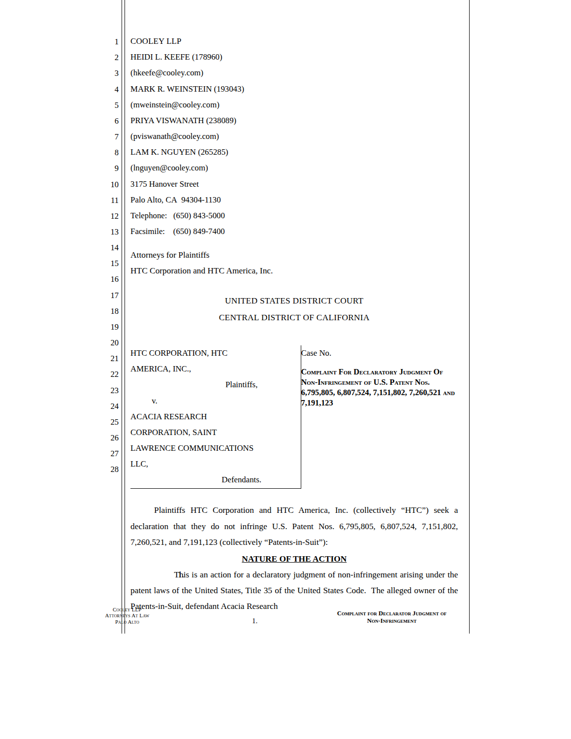1
2
3
4
5
6
7
8
9
10
11
12
13
14
15
16
17
18
19
20
21
22
23
24
25
26
27
28
COOLEY LLP
HEIDI L. KEEFE (178960)
(hkeefe@cooley.com)
MARK R. WEINSTEIN (193043)
(mweinstein@cooley.com)
PRIYA VISWANATH (238089)
(pviswanath@cooley.com)
LAM K. NGUYEN (265285)
(lnguyen@cooley.com)
3175 Hanover Street
Palo Alto, CA 94304-1130
Telephone: (650) 843-5000
Facsimile: (650) 849-7400
Attorneys for Plaintiffs
HTC Corporation and HTC America, Inc.
UNITED STATES DISTRICT COURT
CENTRAL DISTRICT OF CALIFORNIA
| HTC CORPORATION, HTC AMERICA, INC., Plaintiffs, v. ACACIA RESEARCH CORPORATION, SAINT LAWRENCE COMMUNICATIONS LLC, Defendants. | Case No. Complaint For Declaratory Judgment Of Non-Infringement of U.S. Patent Nos. 6,795,805, 6,807,524, 7,151,802, 7,260,521 and 7,191,123 |
Plaintiffs HTC Corporation and HTC America, Inc. (collectively “HTC”) seek a declaration that they do not infringe U.S. Patent Nos. 6,795,805, 6,807,524, 7,151,802, 7,260,521, and 7,191,123 (collectively “Patents-in-Suit”):
NATURE OF THE ACTION
1. This is an action for a declaratory judgment of non-infringement arising under the patent laws of the United States, Title 35 of the United States Code. The alleged owner of the Patents-in-Suit, defendant Acacia Research
Cooley LLP
Attorneys At Law
Palo Alto
1.
Complaint for Declarator Judgment of
Non-Infringement